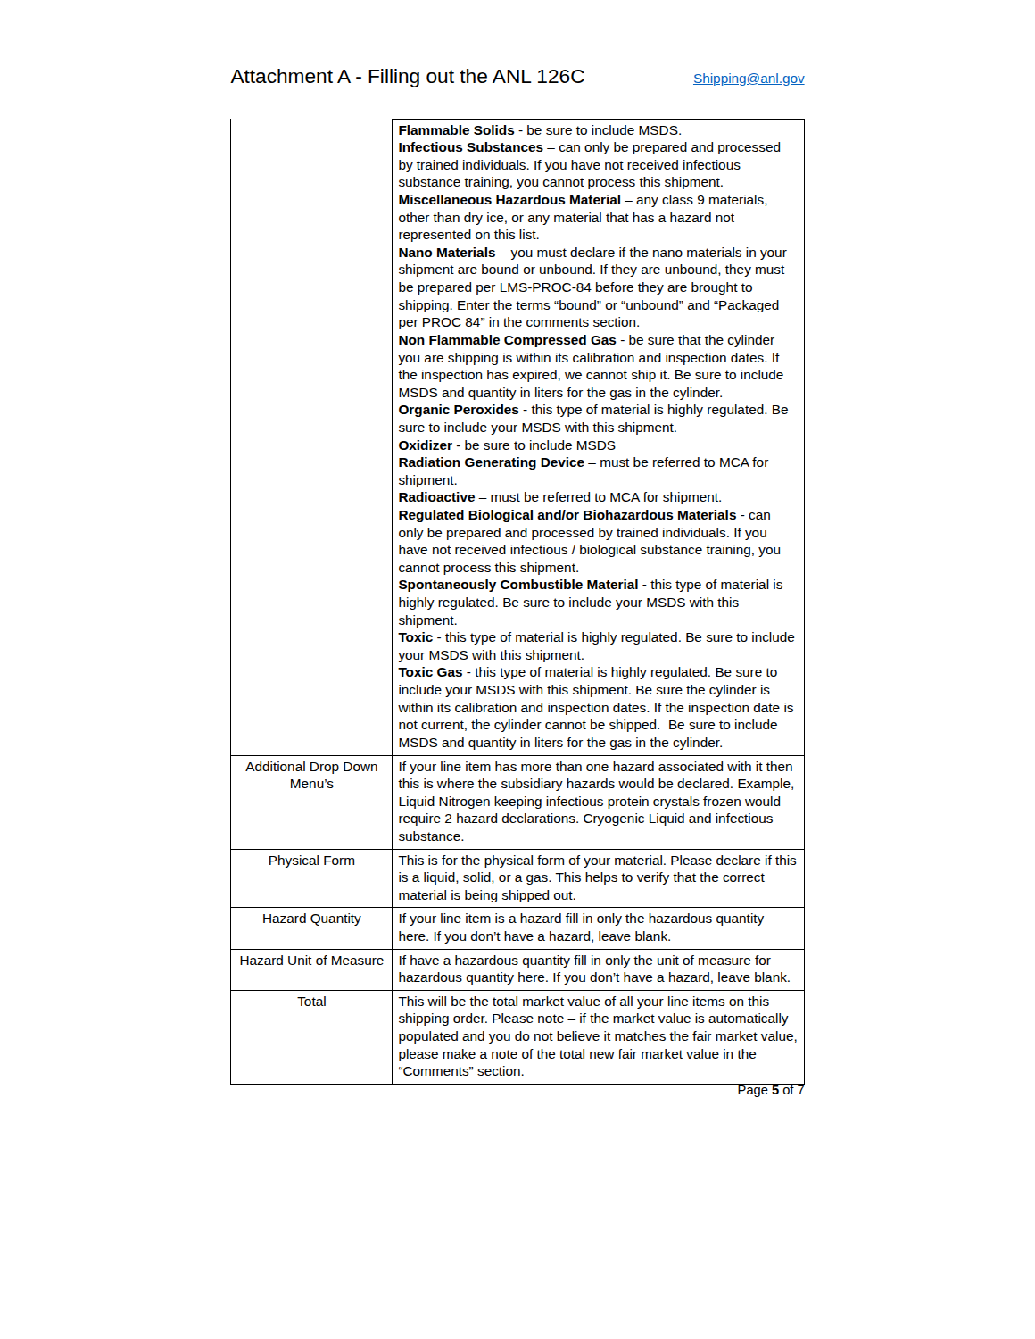Attachment A - Filling out the ANL 126C
Shipping@anl.gov
| | Flammable Solids - be sure to include MSDS. Infectious Substances – can only be prepared and processed by trained individuals. If you have not received infectious substance training, you cannot process this shipment. Miscellaneous Hazardous Material – any class 9 materials, other than dry ice, or any material that has a hazard not represented on this list. Nano Materials – you must declare if the nano materials in your shipment are bound or unbound. If they are unbound, they must be prepared per LMS-PROC-84 before they are brought to shipping. Enter the terms “bound” or “unbound” and “Packaged per PROC 84” in the comments section. Non Flammable Compressed Gas - be sure that the cylinder you are shipping is within its calibration and inspection dates. If the inspection has expired, we cannot ship it. Be sure to include MSDS and quantity in liters for the gas in the cylinder. Organic Peroxides - this type of material is highly regulated. Be sure to include your MSDS with this shipment. Oxidizer - be sure to include MSDS Radiation Generating Device – must be referred to MCA for shipment. Radioactive – must be referred to MCA for shipment. Regulated Biological and/or Biohazardous Materials - can only be prepared and processed by trained individuals. If you have not received infectious / biological substance training, you cannot process this shipment. Spontaneously Combustible Material - this type of material is highly regulated. Be sure to include your MSDS with this shipment. Toxic - this type of material is highly regulated. Be sure to include your MSDS with this shipment. Toxic Gas - this type of material is highly regulated. Be sure to include your MSDS with this shipment. Be sure the cylinder is within its calibration and inspection dates. If the inspection date is not current, the cylinder cannot be shipped. Be sure to include MSDS and quantity in liters for the gas in the cylinder. |
| Additional Drop Down Menu’s | If your line item has more than one hazard associated with it then this is where the subsidiary hazards would be declared. Example, Liquid Nitrogen keeping infectious protein crystals frozen would require 2 hazard declarations. Cryogenic Liquid and infectious substance. |
| Physical Form | This is for the physical form of your material. Please declare if this is a liquid, solid, or a gas. This helps to verify that the correct material is being shipped out. |
| Hazard Quantity | If your line item is a hazard fill in only the hazardous quantity here. If you don’t have a hazard, leave blank. |
| Hazard Unit of Measure | If have a hazardous quantity fill in only the unit of measure for hazardous quantity here. If you don’t have a hazard, leave blank. |
| Total | This will be the total market value of all your line items on this shipping order. Please note – if the market value is automatically populated and you do not believe it matches the fair market value, please make a note of the total new fair market value in the “Comments” section. |
Page 5 of 7